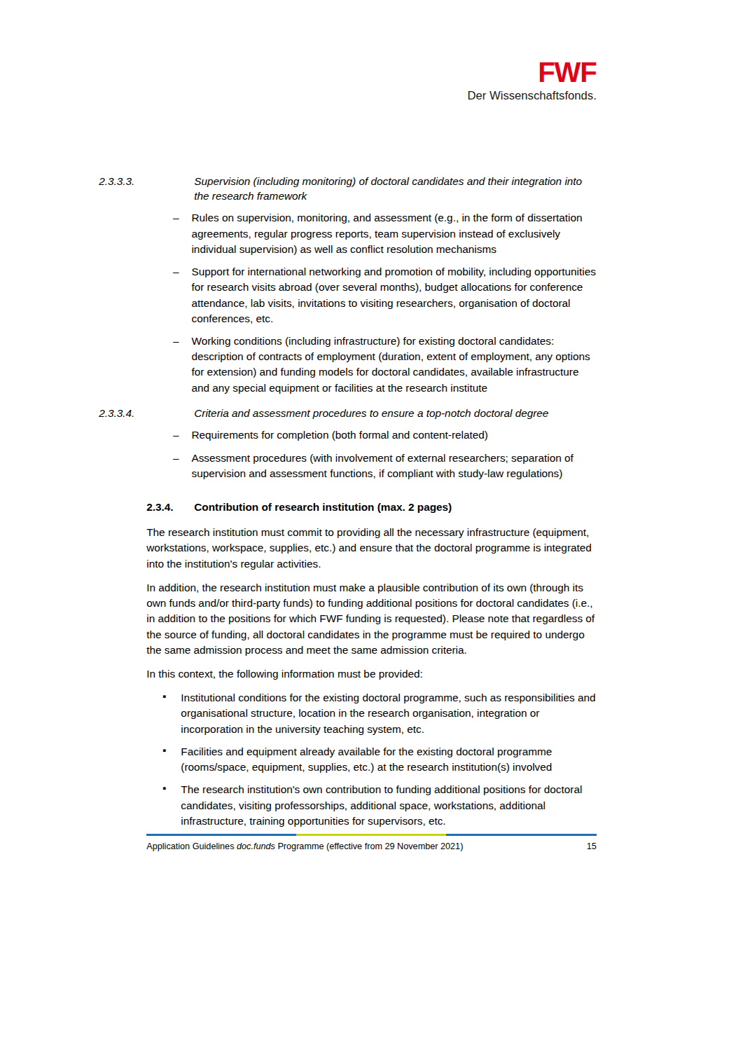FWF Der Wissenschaftsfonds.
2.3.3.3. Supervision (including monitoring) of doctoral candidates and their integration into the research framework
Rules on supervision, monitoring, and assessment (e.g., in the form of dissertation agreements, regular progress reports, team supervision instead of exclusively individual supervision) as well as conflict resolution mechanisms
Support for international networking and promotion of mobility, including opportunities for research visits abroad (over several months), budget allocations for conference attendance, lab visits, invitations to visiting researchers, organisation of doctoral conferences, etc.
Working conditions (including infrastructure) for existing doctoral candidates: description of contracts of employment (duration, extent of employment, any options for extension) and funding models for doctoral candidates, available infrastructure and any special equipment or facilities at the research institute
2.3.3.4. Criteria and assessment procedures to ensure a top-notch doctoral degree
Requirements for completion (both formal and content-related)
Assessment procedures (with involvement of external researchers; separation of supervision and assessment functions, if compliant with study-law regulations)
2.3.4. Contribution of research institution (max. 2 pages)
The research institution must commit to providing all the necessary infrastructure (equipment, workstations, workspace, supplies, etc.) and ensure that the doctoral programme is integrated into the institution's regular activities.
In addition, the research institution must make a plausible contribution of its own (through its own funds and/or third-party funds) to funding additional positions for doctoral candidates (i.e., in addition to the positions for which FWF funding is requested). Please note that regardless of the source of funding, all doctoral candidates in the programme must be required to undergo the same admission process and meet the same admission criteria.
In this context, the following information must be provided:
Institutional conditions for the existing doctoral programme, such as responsibilities and organisational structure, location in the research organisation, integration or incorporation in the university teaching system, etc.
Facilities and equipment already available for the existing doctoral programme (rooms/space, equipment, supplies, etc.) at the research institution(s) involved
The research institution's own contribution to funding additional positions for doctoral candidates, visiting professorships, additional space, workstations, additional infrastructure, training opportunities for supervisors, etc.
Application Guidelines doc.funds Programme (effective from 29 November 2021)
15